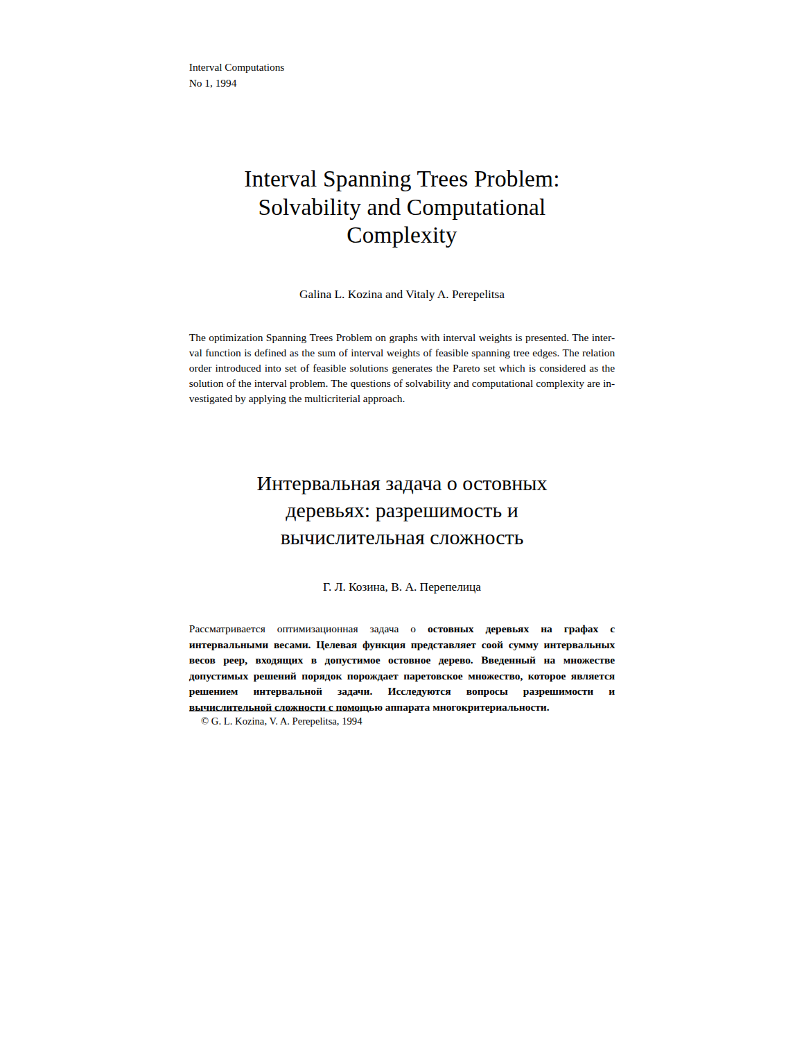Interval Computations
No 1, 1994
Interval Spanning Trees Problem:
Solvability and Computational
Complexity
Galina L. Kozina and Vitaly A. Perepelitsa
The optimization Spanning Trees Problem on graphs with interval weights is presented. The interval function is defined as the sum of interval weights of feasible spanning tree edges. The relation order introduced into set of feasible solutions generates the Pareto set which is considered as the solution of the interval problem. The questions of solvability and computational complexity are investigated by applying the multicriterial approach.
Интервальная задача о остовных
деревьях: разрешимость и
вычислительная сложность
Г. Л. Козина, В. А. Перепелица
Рассматривается оптимизационная задача о остовных деревьях на графах с интервальными весами. Целевая функция представляет соой сумму интервальных весов реер, входящих в допустимое остовное дерево. Введенный на множестве допустимых решений порядок порождает паретовское множество, которое является решением интервальной задачи. Исследуются вопросы разрешимости и вычислительной сложности с помощью аппарата многокритериальности.
© G. L. Kozina, V. A. Perepelitsa, 1994